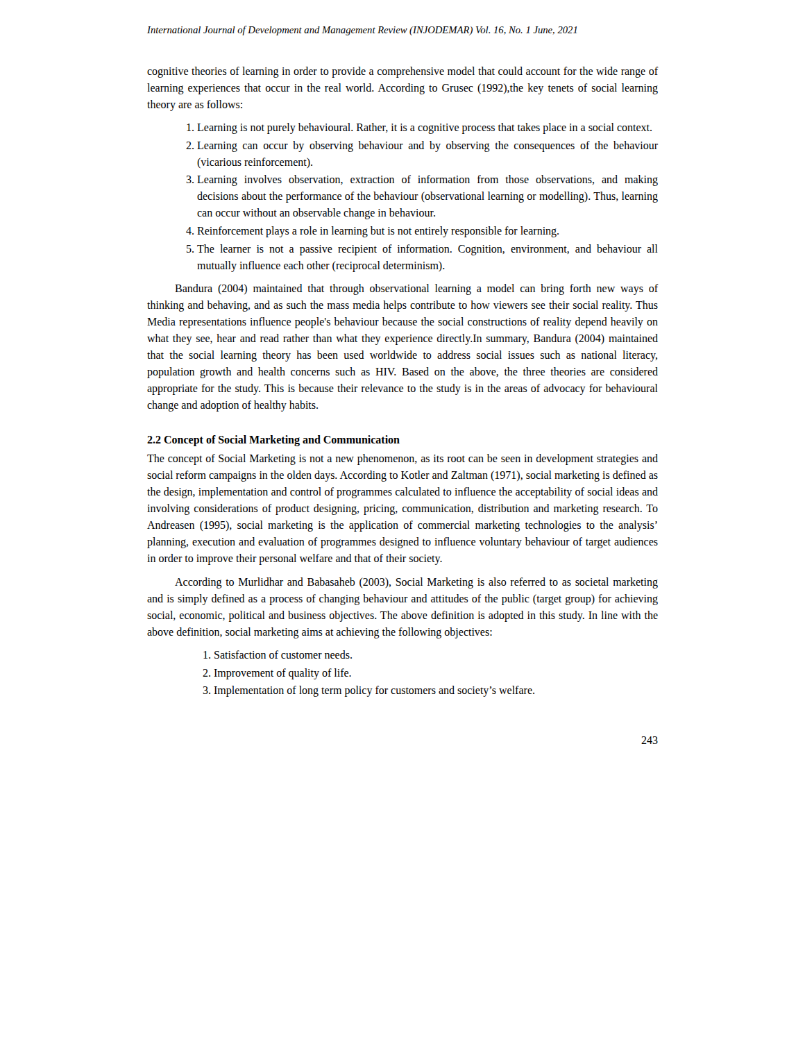International Journal of Development and Management Review (INJODEMAR) Vol. 16, No. 1 June, 2021
cognitive theories of learning in order to provide a comprehensive model that could account for the wide range of learning experiences that occur in the real world. According to Grusec (1992),the key tenets of social learning theory are as follows:
Learning is not purely behavioural. Rather, it is a cognitive process that takes place in a social context.
Learning can occur by observing behaviour and by observing the consequences of the behaviour (vicarious reinforcement).
Learning involves observation, extraction of information from those observations, and making decisions about the performance of the behaviour (observational learning or modelling). Thus, learning can occur without an observable change in behaviour.
Reinforcement plays a role in learning but is not entirely responsible for learning.
The learner is not a passive recipient of information. Cognition, environment, and behaviour all mutually influence each other (reciprocal determinism).
Bandura (2004) maintained that through observational learning a model can bring forth new ways of thinking and behaving, and as such the mass media helps contribute to how viewers see their social reality. Thus Media representations influence people's behaviour because the social constructions of reality depend heavily on what they see, hear and read rather than what they experience directly.In summary, Bandura (2004) maintained that the social learning theory has been used worldwide to address social issues such as national literacy, population growth and health concerns such as HIV. Based on the above, the three theories are considered appropriate for the study. This is because their relevance to the study is in the areas of advocacy for behavioural change and adoption of healthy habits.
2.2 Concept of Social Marketing and Communication
The concept of Social Marketing is not a new phenomenon, as its root can be seen in development strategies and social reform campaigns in the olden days. According to Kotler and Zaltman (1971), social marketing is defined as the design, implementation and control of programmes calculated to influence the acceptability of social ideas and involving considerations of product designing, pricing, communication, distribution and marketing research. To Andreasen (1995), social marketing is the application of commercial marketing technologies to the analysis’ planning, execution and evaluation of programmes designed to influence voluntary behaviour of target audiences in order to improve their personal welfare and that of their society.
According to Murlidhar and Babasaheb (2003), Social Marketing is also referred to as societal marketing and is simply defined as a process of changing behaviour and attitudes of the public (target group) for achieving social, economic, political and business objectives. The above definition is adopted in this study. In line with the above definition, social marketing aims at achieving the following objectives:
Satisfaction of customer needs.
Improvement of quality of life.
Implementation of long term policy for customers and society’s welfare.
243